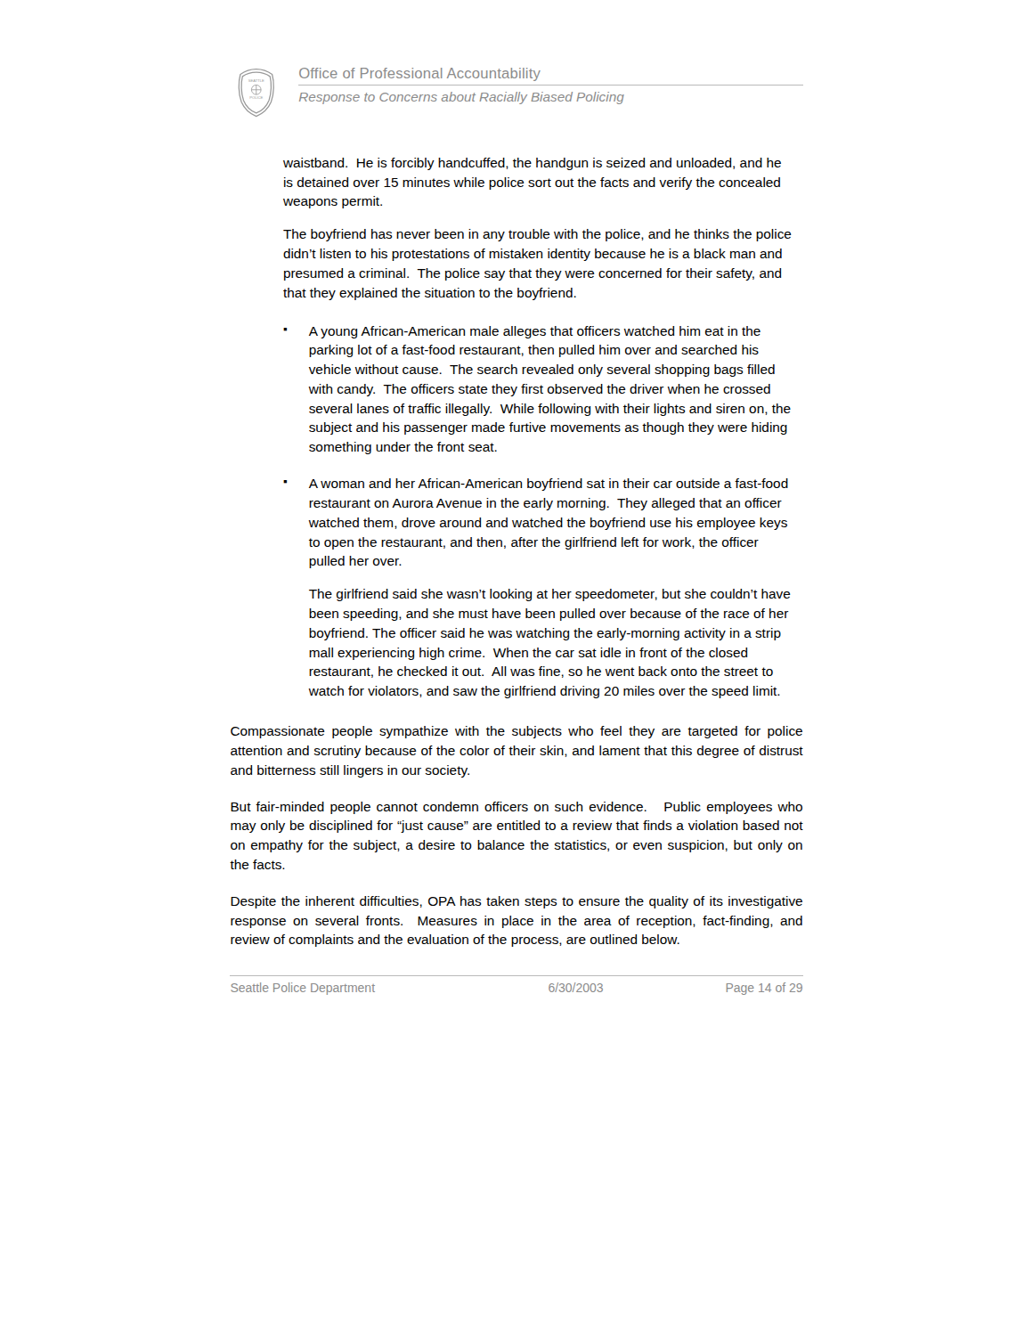SEATTLE POLICE
Office of Professional Accountability
Response to Concerns about Racially Biased Policing
waistband. He is forcibly handcuffed, the handgun is seized and unloaded, and he is detained over 15 minutes while police sort out the facts and verify the concealed weapons permit.
The boyfriend has never been in any trouble with the police, and he thinks the police didn’t listen to his protestations of mistaken identity because he is a black man and presumed a criminal. The police say that they were concerned for their safety, and that they explained the situation to the boyfriend.
A young African-American male alleges that officers watched him eat in the parking lot of a fast-food restaurant, then pulled him over and searched his vehicle without cause. The search revealed only several shopping bags filled with candy. The officers state they first observed the driver when he crossed several lanes of traffic illegally. While following with their lights and siren on, the subject and his passenger made furtive movements as though they were hiding something under the front seat.
A woman and her African-American boyfriend sat in their car outside a fast-food restaurant on Aurora Avenue in the early morning. They alleged that an officer watched them, drove around and watched the boyfriend use his employee keys to open the restaurant, and then, after the girlfriend left for work, the officer pulled her over.
The girlfriend said she wasn’t looking at her speedometer, but she couldn’t have been speeding, and she must have been pulled over because of the race of her boyfriend. The officer said he was watching the early-morning activity in a strip mall experiencing high crime. When the car sat idle in front of the closed restaurant, he checked it out. All was fine, so he went back onto the street to watch for violators, and saw the girlfriend driving 20 miles over the speed limit.
Compassionate people sympathize with the subjects who feel they are targeted for police attention and scrutiny because of the color of their skin, and lament that this degree of distrust and bitterness still lingers in our society.
But fair-minded people cannot condemn officers on such evidence. Public employees who may only be disciplined for “just cause” are entitled to a review that finds a violation based not on empathy for the subject, a desire to balance the statistics, or even suspicion, but only on the facts.
Despite the inherent difficulties, OPA has taken steps to ensure the quality of its investigative response on several fronts. Measures in place in the area of reception, fact-finding, and review of complaints and the evaluation of the process, are outlined below.
Seattle Police Department
6/30/2003
Page 14 of 29